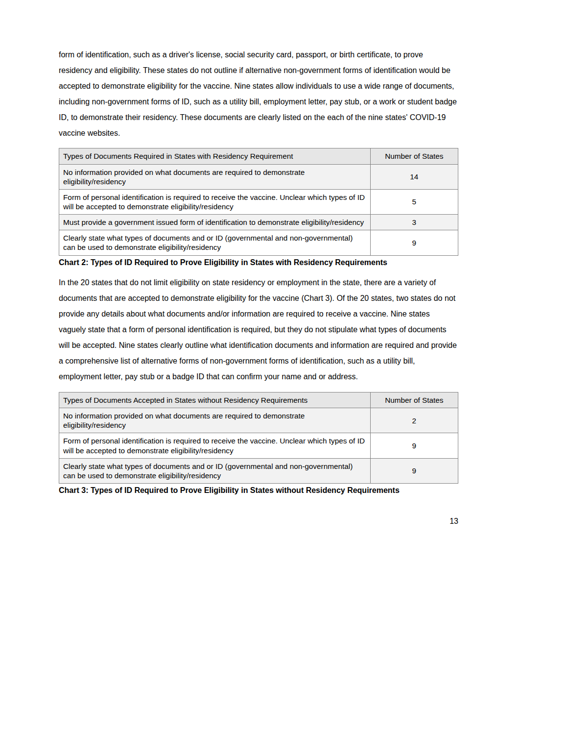form of identification, such as a driver's license, social security card, passport, or birth certificate, to prove residency and eligibility. These states do not outline if alternative non-government forms of identification would be accepted to demonstrate eligibility for the vaccine. Nine states allow individuals to use a wide range of documents, including non-government forms of ID, such as a utility bill, employment letter, pay stub, or a work or student badge ID, to demonstrate their residency. These documents are clearly listed on the each of the nine states' COVID-19 vaccine websites.
| Types of Documents Required in States with Residency Requirement | Number of States |
| --- | --- |
| No information provided on what documents are required to demonstrate eligibility/residency | 14 |
| Form of personal identification is required to receive the vaccine. Unclear which types of ID will be accepted to demonstrate eligibility/residency | 5 |
| Must provide a government issued form of identification to demonstrate eligibility/residency | 3 |
| Clearly state what types of documents and or ID (governmental and non-governmental) can be used to demonstrate eligibility/residency | 9 |
Chart 2: Types of ID Required to Prove Eligibility in States with Residency Requirements
In the 20 states that do not limit eligibility on state residency or employment in the state, there are a variety of documents that are accepted to demonstrate eligibility for the vaccine (Chart 3). Of the 20 states, two states do not provide any details about what documents and/or information are required to receive a vaccine. Nine states vaguely state that a form of personal identification is required, but they do not stipulate what types of documents will be accepted. Nine states clearly outline what identification documents and information are required and provide a comprehensive list of alternative forms of non-government forms of identification, such as a utility bill, employment letter, pay stub or a badge ID that can confirm your name and or address.
| Types of Documents Accepted in States without Residency Requirements | Number of States |
| --- | --- |
| No information provided on what documents are required to demonstrate eligibility/residency | 2 |
| Form of personal identification is required to receive the vaccine. Unclear which types of ID will be accepted to demonstrate eligibility/residency | 9 |
| Clearly state what types of documents and or ID (governmental and non-governmental) can be used to demonstrate eligibility/residency | 9 |
Chart 3: Types of ID Required to Prove Eligibility in States without Residency Requirements
13